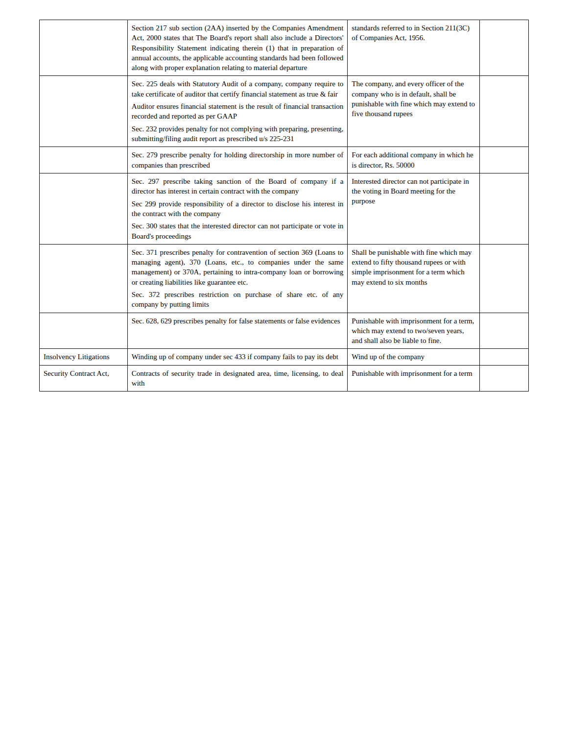| | Section 217 sub section (2AA) inserted by the Companies Amendment Act, 2000 states that The Board's report shall also include a Directors' Responsibility Statement indicating therein (1) that in preparation of annual accounts, the applicable accounting standards had been followed along with proper explanation relating to material departure | standards referred to in Section 211(3C) of Companies Act, 1956. | |
| | Sec. 225 deals with Statutory Audit of a company, company require to take certificate of auditor that certify financial statement as true & fair Auditor ensures financial statement is the result of financial transaction recorded and reported as per GAAP Sec. 232 provides penalty for not complying with preparing, presenting, submitting/filing audit report as prescribed u/s 225-231 | The company, and every officer of the company who is in default, shall be punishable with fine which may extend to five thousand rupees | |
| | Sec. 279 prescribe penalty for holding directorship in more number of companies than prescribed | For each additional company in which he is director, Rs. 50000 | |
| | Sec. 297 prescribe taking sanction of the Board of company if a director has interest in certain contract with the company Sec 299 provide responsibility of a director to disclose his interest in the contract with the company Sec. 300 states that the interested director can not participate or vote in Board's proceedings | Interested director can not participate in the voting in Board meeting for the purpose | |
| | Sec. 371 prescribes penalty for contravention of section 369 (Loans to managing agent), 370 (Loans, etc., to companies under the same management) or 370A, pertaining to intra-company loan or borrowing or creating liabilities like guarantee etc. Sec. 372 prescribes restriction on purchase of share etc. of any company by putting limits | Shall be punishable with fine which may extend to fifty thousand rupees or with simple imprisonment for a term which may extend to six months | |
| | Sec. 628, 629 prescribes penalty for false statements or false evidences | Punishable with imprisonment for a term, which may extend to two/seven years, and shall also be liable to fine. | |
| Insolvency Litigations | Winding up of company under sec 433 if company fails to pay its debt | Wind up of the company | |
| Security Contract Act, | Contracts of security trade in designated area, time, licensing, to deal with | Punishable with imprisonment for a term | |